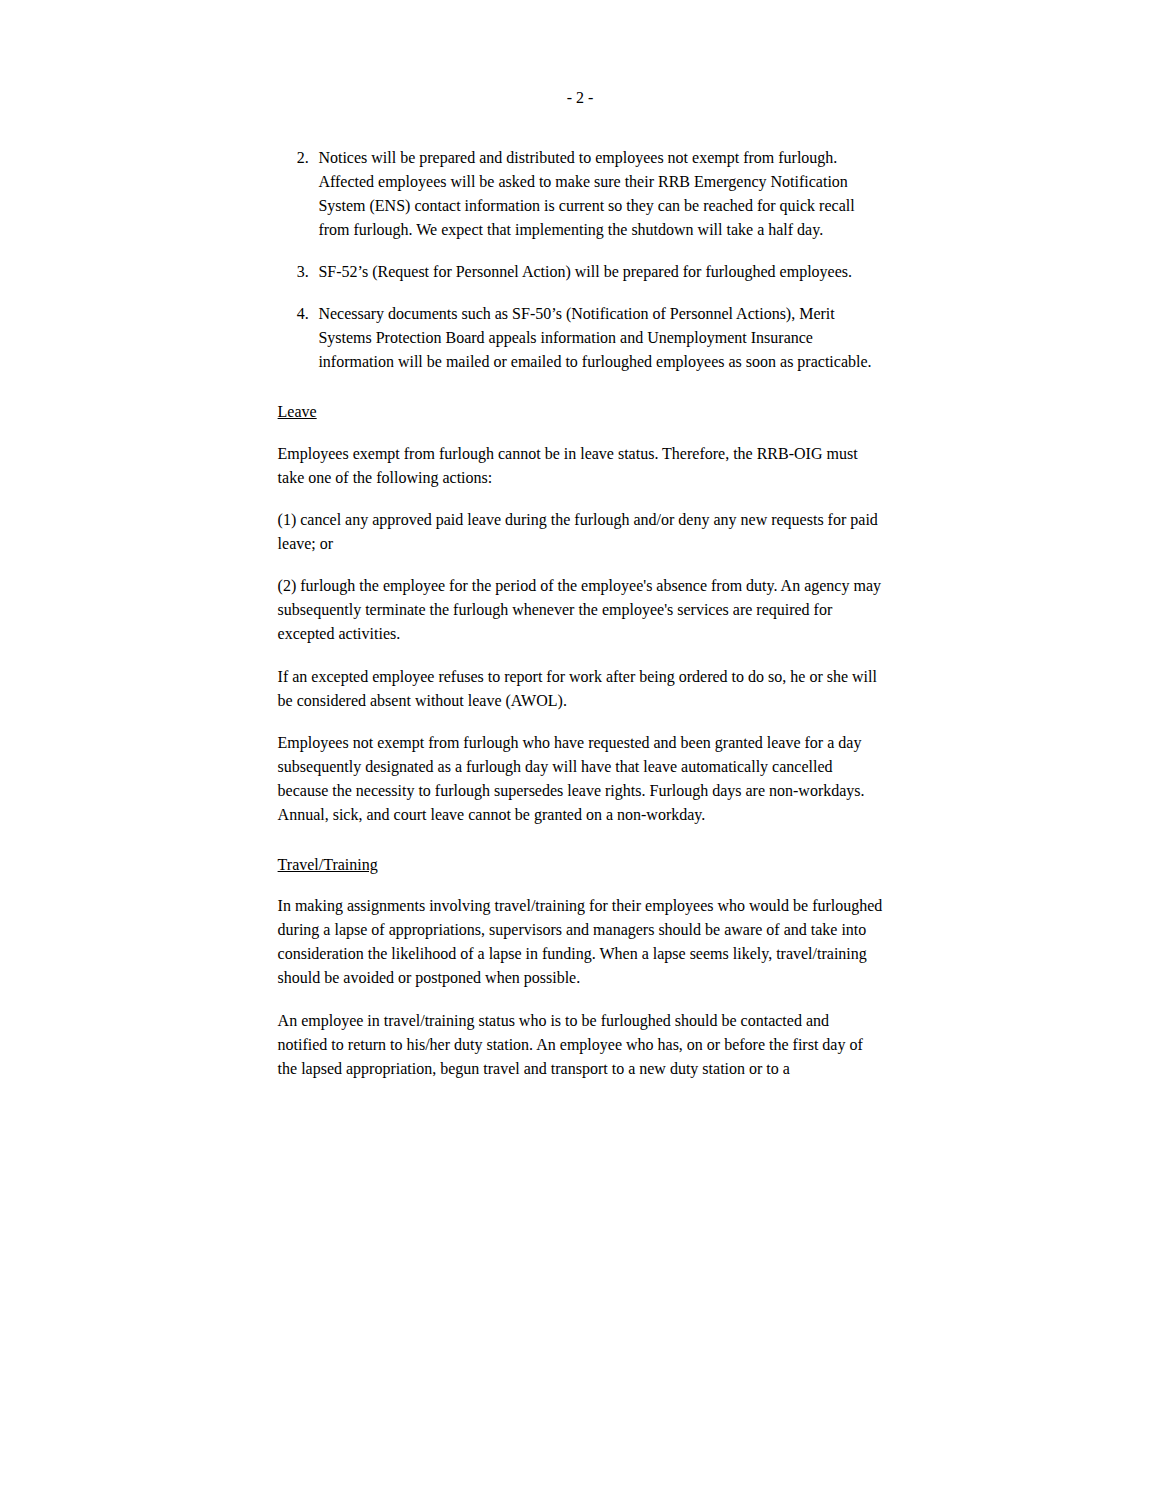- 2 -
Notices will be prepared and distributed to employees not exempt from furlough. Affected employees will be asked to make sure their RRB Emergency Notification System (ENS) contact information is current so they can be reached for quick recall from furlough. We expect that implementing the shutdown will take a half day.
SF-52’s (Request for Personnel Action) will be prepared for furloughed employees.
Necessary documents such as SF-50’s (Notification of Personnel Actions), Merit Systems Protection Board appeals information and Unemployment Insurance information will be mailed or emailed to furloughed employees as soon as practicable.
Leave
Employees exempt from furlough cannot be in leave status. Therefore, the RRB-OIG must take one of the following actions:
(1) cancel any approved paid leave during the furlough and/or deny any new requests for paid leave; or
(2) furlough the employee for the period of the employee's absence from duty. An agency may subsequently terminate the furlough whenever the employee's services are required for excepted activities.
If an excepted employee refuses to report for work after being ordered to do so, he or she will be considered absent without leave (AWOL).
Employees not exempt from furlough who have requested and been granted leave for a day subsequently designated as a furlough day will have that leave automatically cancelled because the necessity to furlough supersedes leave rights. Furlough days are non-workdays. Annual, sick, and court leave cannot be granted on a non-workday.
Travel/Training
In making assignments involving travel/training for their employees who would be furloughed during a lapse of appropriations, supervisors and managers should be aware of and take into consideration the likelihood of a lapse in funding. When a lapse seems likely, travel/training should be avoided or postponed when possible.
An employee in travel/training status who is to be furloughed should be contacted and notified to return to his/her duty station. An employee who has, on or before the first day of the lapsed appropriation, begun travel and transport to a new duty station or to a